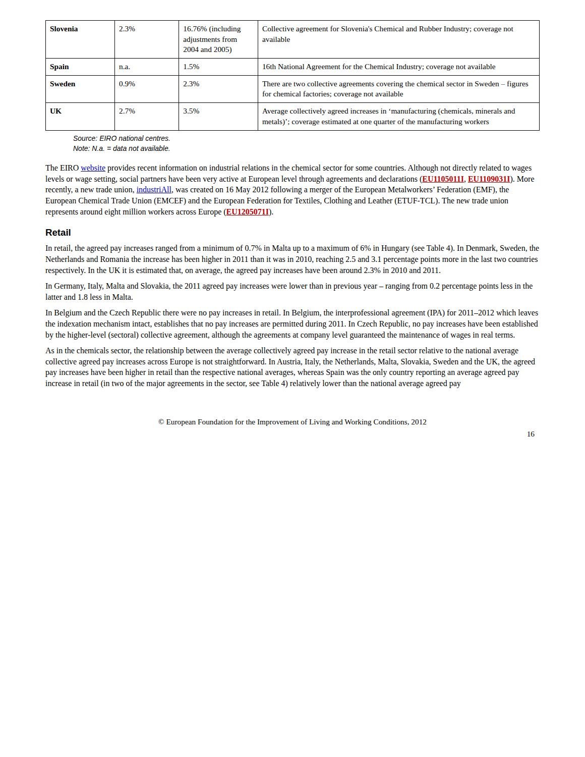| Slovenia | 2.3% | 16.76% (including adjustments from 2004 and 2005) | Collective agreement for Slovenia's Chemical and Rubber Industry; coverage not available |
| Spain | n.a. | 1.5% | 16th National Agreement for the Chemical Industry; coverage not available |
| Sweden | 0.9% | 2.3% | There are two collective agreements covering the chemical sector in Sweden – figures for chemical factories; coverage not available |
| UK | 2.7% | 3.5% | Average collectively agreed increases in ‘manufacturing (chemicals, minerals and metals)’; coverage estimated at one quarter of the manufacturing workers |
Source: EIRO national centres.
Note: N.a. = data not available.
The EIRO website provides recent information on industrial relations in the chemical sector for some countries. Although not directly related to wages levels or wage setting, social partners have been very active at European level through agreements and declarations (EU1105011I, EU1109031I). More recently, a new trade union, industriAll, was created on 16 May 2012 following a merger of the European Metalworkers’ Federation (EMF), the European Chemical Trade Union (EMCEF) and the European Federation for Textiles, Clothing and Leather (ETUF-TCL). The new trade union represents around eight million workers across Europe (EU1205071I).
Retail
In retail, the agreed pay increases ranged from a minimum of 0.7% in Malta up to a maximum of 6% in Hungary (see Table 4). In Denmark, Sweden, the Netherlands and Romania the increase has been higher in 2011 than it was in 2010, reaching 2.5 and 3.1 percentage points more in the last two countries respectively. In the UK it is estimated that, on average, the agreed pay increases have been around 2.3% in 2010 and 2011.
In Germany, Italy, Malta and Slovakia, the 2011 agreed pay increases were lower than in previous year – ranging from 0.2 percentage points less in the latter and 1.8 less in Malta.
In Belgium and the Czech Republic there were no pay increases in retail. In Belgium, the interprofessional agreement (IPA) for 2011–2012 which leaves the indexation mechanism intact, establishes that no pay increases are permitted during 2011. In Czech Republic, no pay increases have been established by the higher-level (sectoral) collective agreement, although the agreements at company level guaranteed the maintenance of wages in real terms.
As in the chemicals sector, the relationship between the average collectively agreed pay increase in the retail sector relative to the national average collective agreed pay increases across Europe is not straightforward. In Austria, Italy, the Netherlands, Malta, Slovakia, Sweden and the UK, the agreed pay increases have been higher in retail than the respective national averages, whereas Spain was the only country reporting an average agreed pay increase in retail (in two of the major agreements in the sector, see Table 4) relatively lower than the national average agreed pay
© European Foundation for the Improvement of Living and Working Conditions, 2012
16